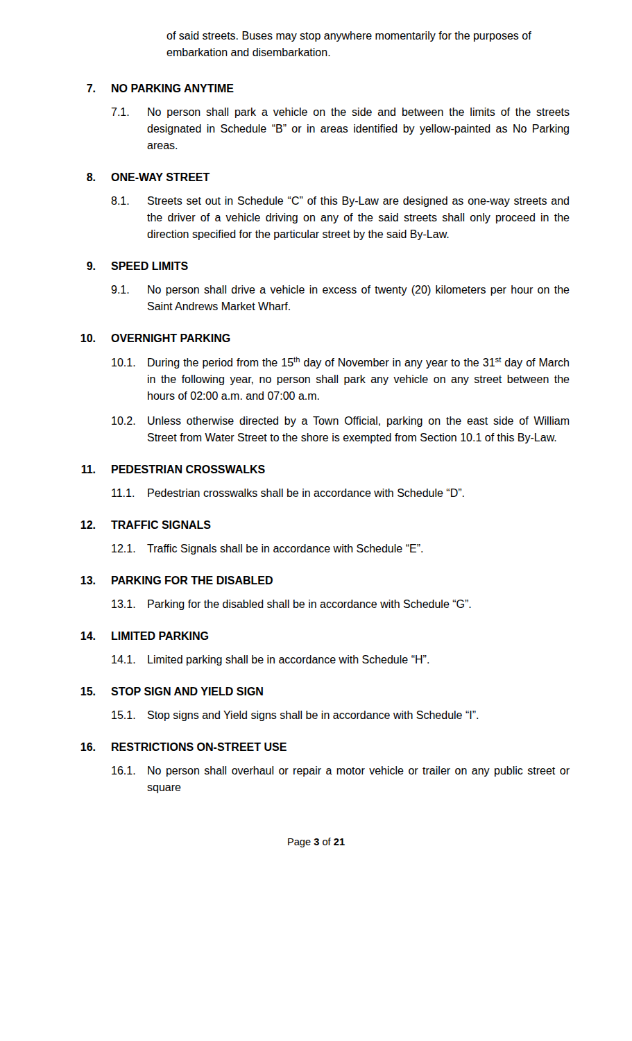of said streets. Buses may stop anywhere momentarily for the purposes of embarkation and disembarkation.
7. NO PARKING ANYTIME
7.1. No person shall park a vehicle on the side and between the limits of the streets designated in Schedule “B” or in areas identified by yellow-painted as No Parking areas.
8. ONE-WAY STREET
8.1. Streets set out in Schedule “C” of this By-Law are designed as one-way streets and the driver of a vehicle driving on any of the said streets shall only proceed in the direction specified for the particular street by the said By-Law.
9. SPEED LIMITS
9.1. No person shall drive a vehicle in excess of twenty (20) kilometers per hour on the Saint Andrews Market Wharf.
10. OVERNIGHT PARKING
10.1. During the period from the 15th day of November in any year to the 31st day of March in the following year, no person shall park any vehicle on any street between the hours of 02:00 a.m. and 07:00 a.m.
10.2. Unless otherwise directed by a Town Official, parking on the east side of William Street from Water Street to the shore is exempted from Section 10.1 of this By-Law.
11. PEDESTRIAN CROSSWALKS
11.1. Pedestrian crosswalks shall be in accordance with Schedule “D”.
12. TRAFFIC SIGNALS
12.1. Traffic Signals shall be in accordance with Schedule “E”.
13. PARKING FOR THE DISABLED
13.1. Parking for the disabled shall be in accordance with Schedule “G”.
14. LIMITED PARKING
14.1. Limited parking shall be in accordance with Schedule “H”.
15. STOP SIGN AND YIELD SIGN
15.1. Stop signs and Yield signs shall be in accordance with Schedule “I”.
16. RESTRICTIONS ON-STREET USE
16.1. No person shall overhaul or repair a motor vehicle or trailer on any public street or square
Page 3 of 21